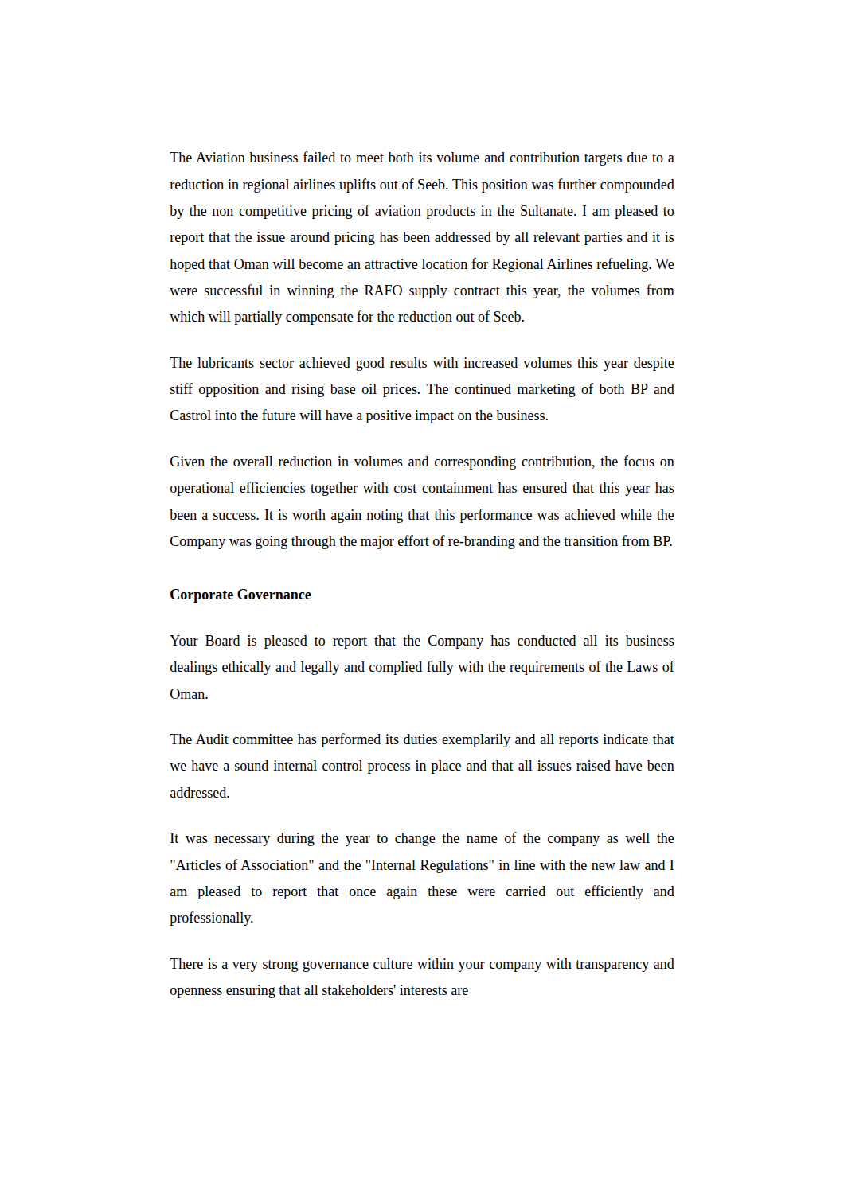The Aviation business failed to meet both its volume and contribution targets due to a reduction in regional airlines uplifts out of Seeb. This position was further compounded by the non competitive pricing of aviation products in the Sultanate. I am pleased to report that the issue around pricing has been addressed by all relevant parties and it is hoped that Oman will become an attractive location for Regional Airlines refueling. We were successful in winning the RAFO supply contract this year, the volumes from which will partially compensate for the reduction out of Seeb.
The lubricants sector achieved good results with increased volumes this year despite stiff opposition and rising base oil prices. The continued marketing of both BP and Castrol into the future will have a positive impact on the business.
Given the overall reduction in volumes and corresponding contribution, the focus on operational efficiencies together with cost containment has ensured that this year has been a success. It is worth again noting that this performance was achieved while the Company was going through the major effort of re-branding and the transition from BP.
Corporate Governance
Your Board is pleased to report that the Company has conducted all its business dealings ethically and legally and complied fully with the requirements of the Laws of Oman.
The Audit committee has performed its duties exemplarily and all reports indicate that we have a sound internal control process in place and that all issues raised have been addressed.
It was necessary during the year to change the name of the company as well the "Articles of Association" and the "Internal Regulations" in line with the new law and I am pleased to report that once again these were carried out efficiently and professionally.
There is a very strong governance culture within your company with transparency and openness ensuring that all stakeholders' interests are